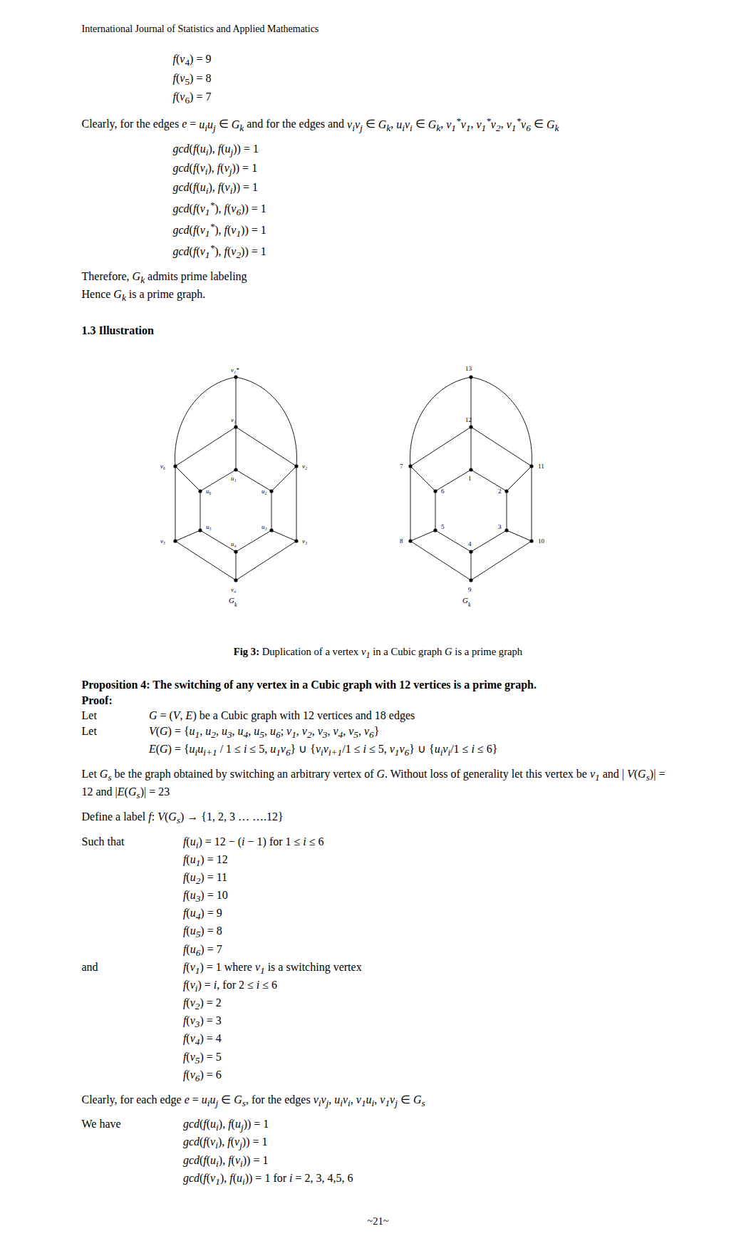International Journal of Statistics and Applied Mathematics
f(v4) = 9
f(v5) = 8
f(v6) = 7
Clearly, for the edges e = uiuj ∈ Gk and for the edges and vivj ∈ Gk, uivi ∈ Gk, v1*v1, v1*v2, v1*v6 ∈ Gk
gcd(f(ui), f(uj)) = 1
gcd(f(vi), f(vj)) = 1
gcd(f(ui), f(vi)) = 1
gcd(f(v1*), f(v6)) = 1
gcd(f(v1*), f(v1)) = 1
gcd(f(v1*), f(v2)) = 1
Therefore, Gk admits prime labeling
Hence Gk is a prime graph.
1.3 Illustration
v₁* v₁ v₂ v₃ v₄ v₅ v₆ u₁ u₂ u₃ u₄ u₅ u₆ Gk 13 12 11 10 9 8 7 1 2 3 4 5 6 Gk
Fig 3: Duplication of a vertex v1 in a Cubic graph G is a prime graph
Proposition 4: The switching of any vertex in a Cubic graph with 12 vertices is a prime graph.
Proof:
| Let | G = ( V , E ) be a Cubic graph with 12 vertices and 18 edges |
| Let | V ( G ) = { u 1 , u 2 , u 3 , u 4 , u 5 , u 6 ; v 1 , v 2 , v 3 , v 4 , v 5 , v 6 } |
| | E ( G ) = { u i u i+1 / 1 ≤ i ≤ 5, u 1 v 6 } ∪ { v i v i+1 /1 ≤ i ≤ 5, v 1 v 6 } ∪ { u i v i /1 ≤ i ≤ 6} |
Let Gs be the graph obtained by switching an arbitrary vertex of G. Without loss of generality let this vertex be v1 and | V(Gs)| = 12 and |E(Gs)| = 23
Define a label f: V(Gs) → {1, 2, 3 … ….12}
| Such that | f ( u i ) = 12 − ( i − 1) for 1 ≤ i ≤ 6 |
| | f ( u 1 ) = 12 |
| | f ( u 2 ) = 11 |
| | f ( u 3 ) = 10 |
| | f ( u 4 ) = 9 |
| | f ( u 5 ) = 8 |
| | f ( u 6 ) = 7 |
| and | f ( v 1 ) = 1 where v 1 is a switching vertex |
| | f ( v i ) = i , for 2 ≤ i ≤ 6 |
| | f ( v 2 ) = 2 |
| | f ( v 3 ) = 3 |
| | f ( v 4 ) = 4 |
| | f ( v 5 ) = 5 |
| | f ( v 6 ) = 6 |
Clearly, for each edge e = uiuj ∈ Gs, for the edges vivj, uivi, v1ui, v1vj ∈ Gs
| We have | gcd ( f ( u i ), f ( u j )) = 1 |
| | gcd ( f ( v i ), f ( v j )) = 1 |
| | gcd ( f ( u i ), f ( v i )) = 1 |
| | gcd ( f ( v 1 ), f ( u i )) = 1 for i = 2, 3, 4,5, 6 |
~21~